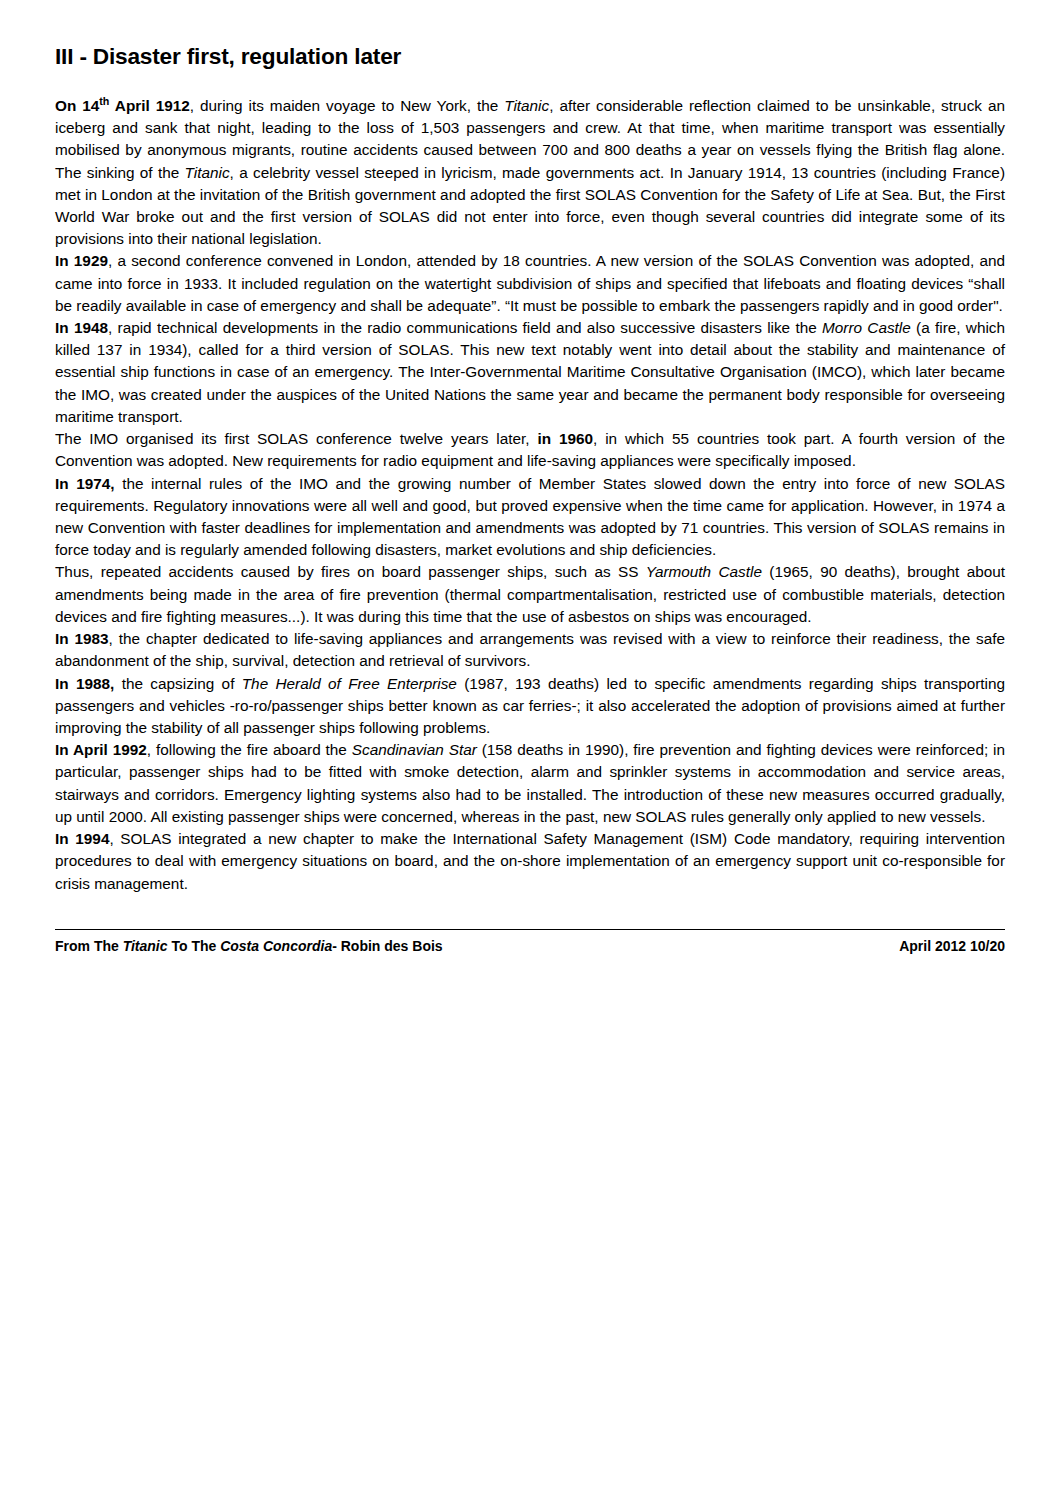III - Disaster first, regulation later
On 14th April 1912, during its maiden voyage to New York, the Titanic, after considerable reflection claimed to be unsinkable, struck an iceberg and sank that night, leading to the loss of 1,503 passengers and crew. At that time, when maritime transport was essentially mobilised by anonymous migrants, routine accidents caused between 700 and 800 deaths a year on vessels flying the British flag alone. The sinking of the Titanic, a celebrity vessel steeped in lyricism, made governments act. In January 1914, 13 countries (including France) met in London at the invitation of the British government and adopted the first SOLAS Convention for the Safety of Life at Sea. But, the First World War broke out and the first version of SOLAS did not enter into force, even though several countries did integrate some of its provisions into their national legislation.
In 1929, a second conference convened in London, attended by 18 countries. A new version of the SOLAS Convention was adopted, and came into force in 1933. It included regulation on the watertight subdivision of ships and specified that lifeboats and floating devices “shall be readily available in case of emergency and shall be adequate”. “It must be possible to embark the passengers rapidly and in good order".
In 1948, rapid technical developments in the radio communications field and also successive disasters like the Morro Castle (a fire, which killed 137 in 1934), called for a third version of SOLAS. This new text notably went into detail about the stability and maintenance of essential ship functions in case of an emergency. The Inter-Governmental Maritime Consultative Organisation (IMCO), which later became the IMO, was created under the auspices of the United Nations the same year and became the permanent body responsible for overseeing maritime transport.
The IMO organised its first SOLAS conference twelve years later, in 1960, in which 55 countries took part. A fourth version of the Convention was adopted. New requirements for radio equipment and life-saving appliances were specifically imposed.
In 1974, the internal rules of the IMO and the growing number of Member States slowed down the entry into force of new SOLAS requirements. Regulatory innovations were all well and good, but proved expensive when the time came for application. However, in 1974 a new Convention with faster deadlines for implementation and amendments was adopted by 71 countries. This version of SOLAS remains in force today and is regularly amended following disasters, market evolutions and ship deficiencies.
Thus, repeated accidents caused by fires on board passenger ships, such as SS Yarmouth Castle (1965, 90 deaths), brought about amendments being made in the area of fire prevention (thermal compartmentalisation, restricted use of combustible materials, detection devices and fire fighting measures...). It was during this time that the use of asbestos on ships was encouraged.
In 1983, the chapter dedicated to life-saving appliances and arrangements was revised with a view to reinforce their readiness, the safe abandonment of the ship, survival, detection and retrieval of survivors.
In 1988, the capsizing of The Herald of Free Enterprise (1987, 193 deaths) led to specific amendments regarding ships transporting passengers and vehicles -ro-ro/passenger ships better known as car ferries-; it also accelerated the adoption of provisions aimed at further improving the stability of all passenger ships following problems.
In April 1992, following the fire aboard the Scandinavian Star (158 deaths in 1990), fire prevention and fighting devices were reinforced; in particular, passenger ships had to be fitted with smoke detection, alarm and sprinkler systems in accommodation and service areas, stairways and corridors. Emergency lighting systems also had to be installed. The introduction of these new measures occurred gradually, up until 2000. All existing passenger ships were concerned, whereas in the past, new SOLAS rules generally only applied to new vessels.
In 1994, SOLAS integrated a new chapter to make the International Safety Management (ISM) Code mandatory, requiring intervention procedures to deal with emergency situations on board, and the on-shore implementation of an emergency support unit co-responsible for crisis management.
From The Titanic To The Costa Concordia- Robin des Bois April 2012 10/20